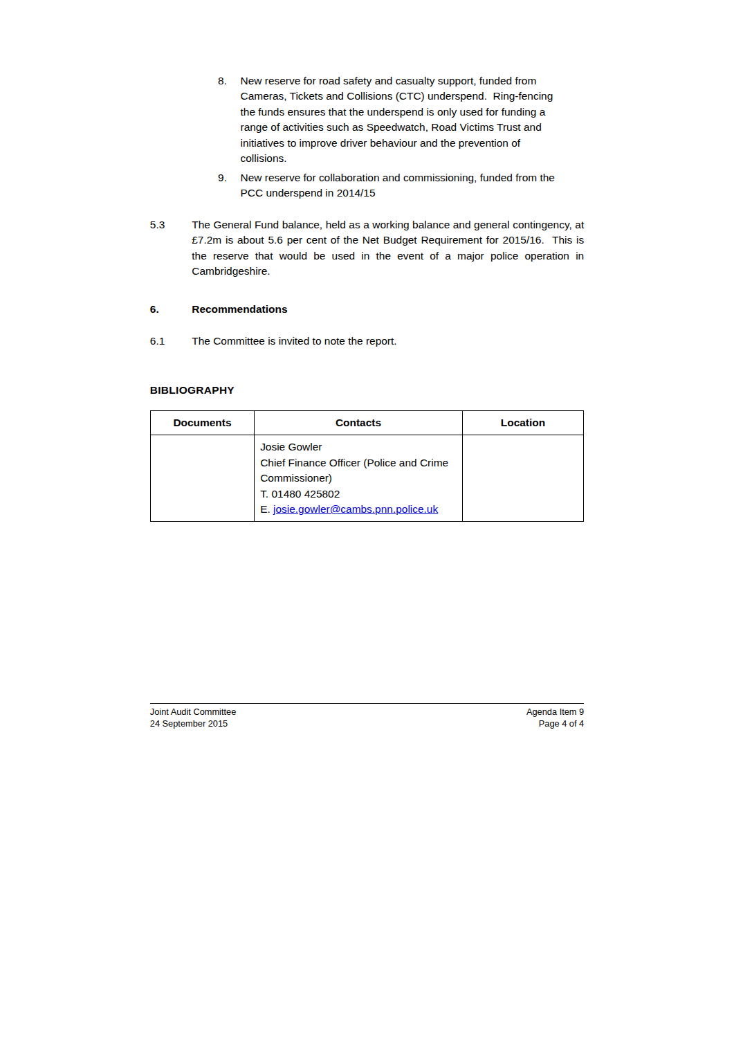8. New reserve for road safety and casualty support, funded from Cameras, Tickets and Collisions (CTC) underspend. Ring-fencing the funds ensures that the underspend is only used for funding a range of activities such as Speedwatch, Road Victims Trust and initiatives to improve driver behaviour and the prevention of collisions.
9. New reserve for collaboration and commissioning, funded from the PCC underspend in 2014/15
5.3
The General Fund balance, held as a working balance and general contingency, at £7.2m is about 5.6 per cent of the Net Budget Requirement for 2015/16. This is the reserve that would be used in the event of a major police operation in Cambridgeshire.
6. Recommendations
6.1
The Committee is invited to note the report.
BIBLIOGRAPHY
| Documents | Contacts | Location |
| --- | --- | --- |
| | Josie Gowler Chief Finance Officer (Police and Crime Commissioner) T. 01480 425802 E. josie.gowler@cambs.pnn.police.uk | |
Joint Audit Committee 24 September 2015
Agenda Item 9 Page 4 of 4